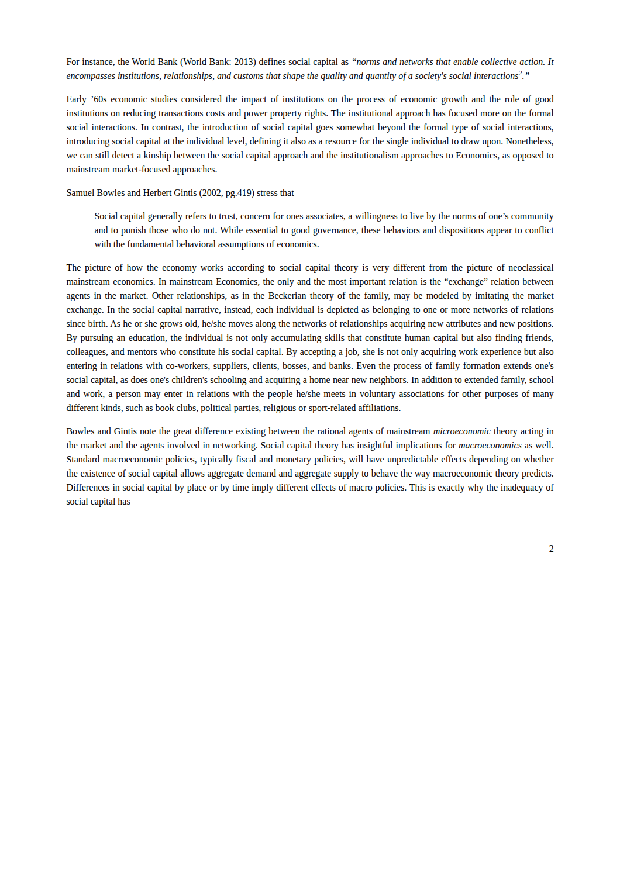For instance, the World Bank (World Bank: 2013) defines social capital as “norms and networks that enable collective action. It encompasses institutions, relationships, and customs that shape the quality and quantity of a society's social interactions2.”
Early ’60s economic studies considered the impact of institutions on the process of economic growth and the role of good institutions on reducing transactions costs and power property rights. The institutional approach has focused more on the formal social interactions. In contrast, the introduction of social capital goes somewhat beyond the formal type of social interactions, introducing social capital at the individual level, defining it also as a resource for the single individual to draw upon. Nonetheless, we can still detect a kinship between the social capital approach and the institutionalism approaches to Economics, as opposed to mainstream market-focused approaches.
Samuel Bowles and Herbert Gintis (2002, pg.419) stress that
Social capital generally refers to trust, concern for ones associates, a willingness to live by the norms of one’s community and to punish those who do not. While essential to good governance, these behaviors and dispositions appear to conflict with the fundamental behavioral assumptions of economics.
The picture of how the economy works according to social capital theory is very different from the picture of neoclassical mainstream economics. In mainstream Economics, the only and the most important relation is the “exchange” relation between agents in the market. Other relationships, as in the Beckerian theory of the family, may be modeled by imitating the market exchange. In the social capital narrative, instead, each individual is depicted as belonging to one or more networks of relations since birth. As he or she grows old, he/she moves along the networks of relationships acquiring new attributes and new positions. By pursuing an education, the individual is not only accumulating skills that constitute human capital but also finding friends, colleagues, and mentors who constitute his social capital. By accepting a job, she is not only acquiring work experience but also entering in relations with co-workers, suppliers, clients, bosses, and banks. Even the process of family formation extends one's social capital, as does one's children's schooling and acquiring a home near new neighbors. In addition to extended family, school and work, a person may enter in relations with the people he/she meets in voluntary associations for other purposes of many different kinds, such as book clubs, political parties, religious or sport-related affiliations.
Bowles and Gintis note the great difference existing between the rational agents of mainstream microeconomic theory acting in the market and the agents involved in networking. Social capital theory has insightful implications for macroeconomics as well. Standard macroeconomic policies, typically fiscal and monetary policies, will have unpredictable effects depending on whether the existence of social capital allows aggregate demand and aggregate supply to behave the way macroeconomic theory predicts. Differences in social capital by place or by time imply different effects of macro policies. This is exactly why the inadequacy of social capital has
2